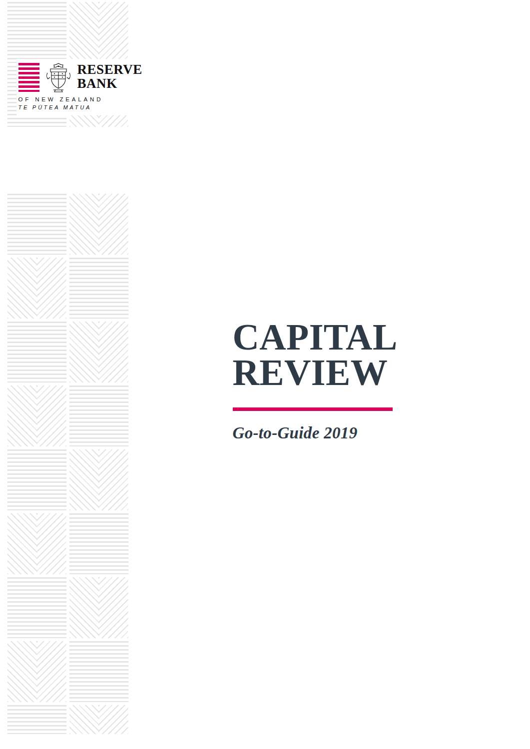RESERVE BANK
OF NEW ZEALAND
TE PŪTEA MATUA
CAPITAL REVIEW
Go-to-Guide 2019